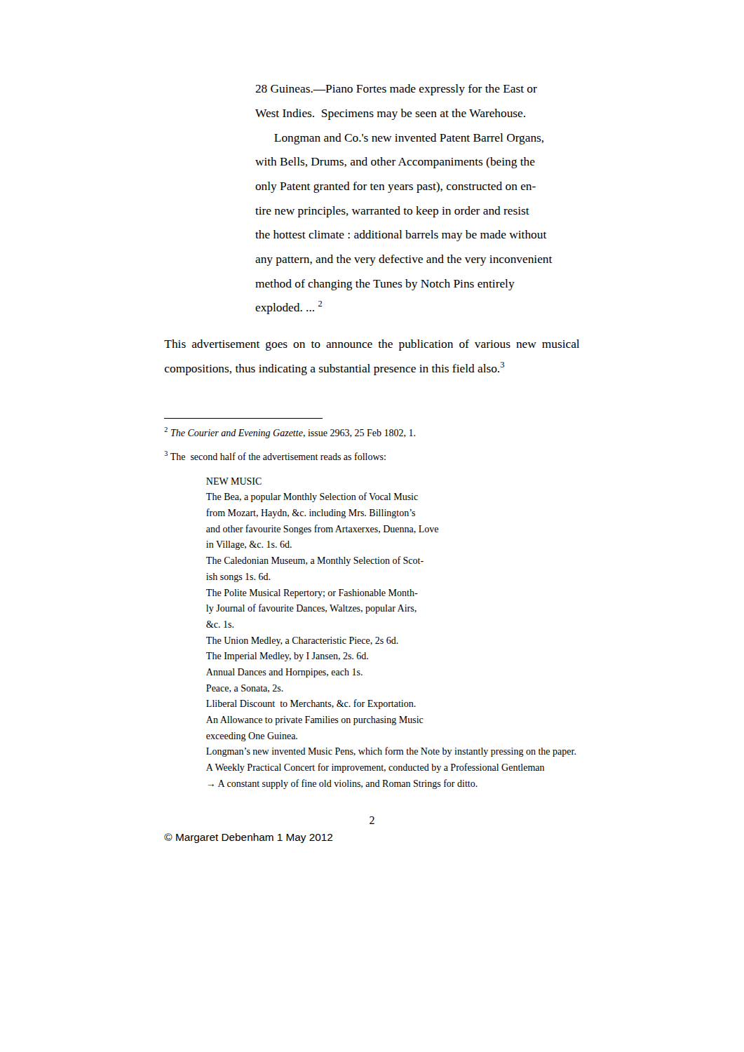28 Guineas.—Piano Fortes made expressly for the East or
West Indies. Specimens may be seen at the Warehouse.
Longman and Co.'s new invented Patent Barrel Organs,
with Bells, Drums, and other Accompaniments (being the
only Patent granted for ten years past), constructed on en-
tire new principles, warranted to keep in order and resist
the hottest climate : additional barrels may be made without
any pattern, and the very defective and the very inconvenient
method of changing the Tunes by Notch Pins entirely
exploded. ... 2
This advertisement goes on to announce the publication of various new musical compositions, thus indicating a substantial presence in this field also.3
2 The Courier and Evening Gazette, issue 2963, 25 Feb 1802, 1.
3 The second half of the advertisement reads as follows:
NEW MUSIC
The Bea, a popular Monthly Selection of Vocal Music
from Mozart, Haydn, &c. including Mrs. Billington’s
and other favourite Songes from Artaxerxes, Duenna, Love
in Village, &c. 1s. 6d.
The Caledonian Museum, a Monthly Selection of Scot-
ish songs 1s. 6d.
The Polite Musical Repertory; or Fashionable Month-
ly Journal of favourite Dances, Waltzes, popular Airs,
&c. 1s.
The Union Medley, a Characteristic Piece, 2s 6d.
The Imperial Medley, by I Jansen, 2s. 6d.
Annual Dances and Hornpipes, each 1s.
Peace, a Sonata, 2s.
Lliberal Discount to Merchants, &c. for Exportation.
An Allowance to private Families on purchasing Music
exceeding One Guinea.
Longman’s new invented Music Pens, which form the Note by instantly pressing on the paper.
A Weekly Practical Concert for improvement, conducted by a Professional Gentleman
→ A constant supply of fine old violins, and Roman Strings for ditto.
2
© Margaret Debenham 1 May 2012